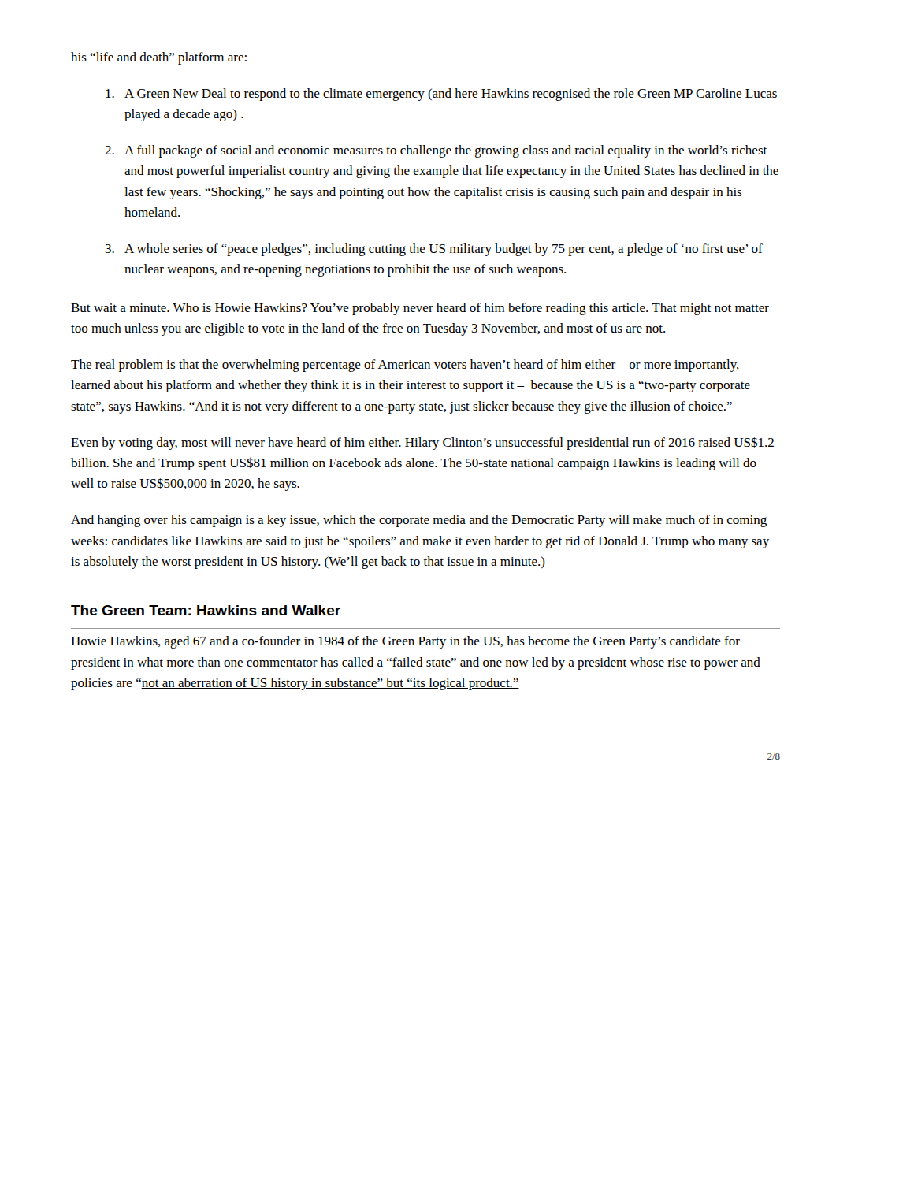his “life and death” platform are:
A Green New Deal to respond to the climate emergency (and here Hawkins recognised the role Green MP Caroline Lucas played a decade ago) .
A full package of social and economic measures to challenge the growing class and racial equality in the world’s richest and most powerful imperialist country and giving the example that life expectancy in the United States has declined in the last few years. “Shocking,” he says and pointing out how the capitalist crisis is causing such pain and despair in his homeland.
A whole series of “peace pledges”, including cutting the US military budget by 75 per cent, a pledge of ‘no first use’ of nuclear weapons, and re-opening negotiations to prohibit the use of such weapons.
But wait a minute. Who is Howie Hawkins? You’ve probably never heard of him before reading this article. That might not matter too much unless you are eligible to vote in the land of the free on Tuesday 3 November, and most of us are not.
The real problem is that the overwhelming percentage of American voters haven’t heard of him either – or more importantly, learned about his platform and whether they think it is in their interest to support it – because the US is a “two-party corporate state”, says Hawkins. “And it is not very different to a one-party state, just slicker because they give the illusion of choice.”
Even by voting day, most will never have heard of him either. Hilary Clinton’s unsuccessful presidential run of 2016 raised US$1.2 billion. She and Trump spent US$81 million on Facebook ads alone. The 50-state national campaign Hawkins is leading will do well to raise US$500,000 in 2020, he says.
And hanging over his campaign is a key issue, which the corporate media and the Democratic Party will make much of in coming weeks: candidates like Hawkins are said to just be “spoilers” and make it even harder to get rid of Donald J. Trump who many say is absolutely the worst president in US history. (We’ll get back to that issue in a minute.)
The Green Team: Hawkins and Walker
Howie Hawkins, aged 67 and a co-founder in 1984 of the Green Party in the US, has become the Green Party’s candidate for president in what more than one commentator has called a “failed state” and one now led by a president whose rise to power and policies are “not an aberration of US history in substance” but “its logical product.”
2/8